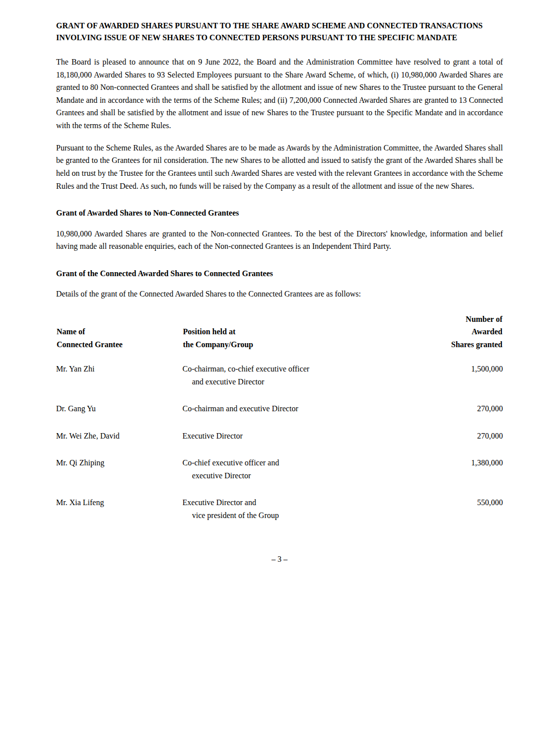GRANT OF AWARDED SHARES PURSUANT TO THE SHARE AWARD SCHEME AND CONNECTED TRANSACTIONS INVOLVING ISSUE OF NEW SHARES TO CONNECTED PERSONS PURSUANT TO THE SPECIFIC MANDATE
The Board is pleased to announce that on 9 June 2022, the Board and the Administration Committee have resolved to grant a total of 18,180,000 Awarded Shares to 93 Selected Employees pursuant to the Share Award Scheme, of which, (i) 10,980,000 Awarded Shares are granted to 80 Non-connected Grantees and shall be satisfied by the allotment and issue of new Shares to the Trustee pursuant to the General Mandate and in accordance with the terms of the Scheme Rules; and (ii) 7,200,000 Connected Awarded Shares are granted to 13 Connected Grantees and shall be satisfied by the allotment and issue of new Shares to the Trustee pursuant to the Specific Mandate and in accordance with the terms of the Scheme Rules.
Pursuant to the Scheme Rules, as the Awarded Shares are to be made as Awards by the Administration Committee, the Awarded Shares shall be granted to the Grantees for nil consideration. The new Shares to be allotted and issued to satisfy the grant of the Awarded Shares shall be held on trust by the Trustee for the Grantees until such Awarded Shares are vested with the relevant Grantees in accordance with the Scheme Rules and the Trust Deed. As such, no funds will be raised by the Company as a result of the allotment and issue of the new Shares.
Grant of Awarded Shares to Non-Connected Grantees
10,980,000 Awarded Shares are granted to the Non-connected Grantees. To the best of the Directors' knowledge, information and belief having made all reasonable enquiries, each of the Non-connected Grantees is an Independent Third Party.
Grant of the Connected Awarded Shares to Connected Grantees
Details of the grant of the Connected Awarded Shares to the Connected Grantees are as follows:
| Name of Connected Grantee | Position held at the Company/Group | Number of Awarded Shares granted |
| --- | --- | --- |
| Mr. Yan Zhi | Co-chairman, co-chief executive officer and executive Director | 1,500,000 |
| Dr. Gang Yu | Co-chairman and executive Director | 270,000 |
| Mr. Wei Zhe, David | Executive Director | 270,000 |
| Mr. Qi Zhiping | Co-chief executive officer and executive Director | 1,380,000 |
| Mr. Xia Lifeng | Executive Director and vice president of the Group | 550,000 |
– 3 –